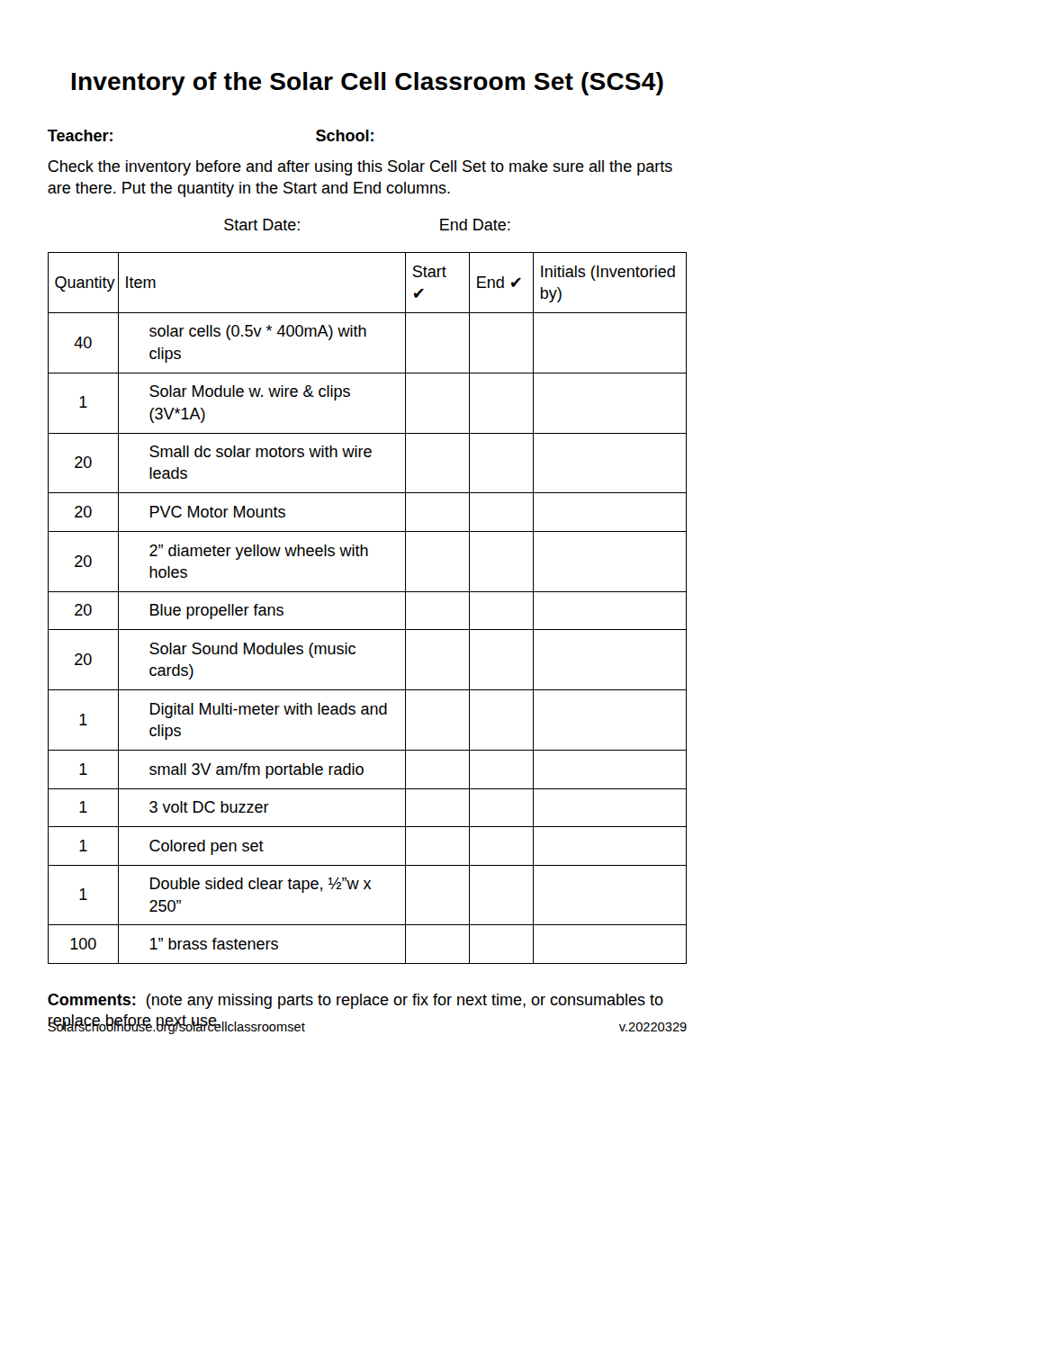Inventory of the Solar Cell Classroom Set (SCS4)
Teacher: School:
Check the inventory before and after using this Solar Cell Set to make sure all the parts are there. Put the quantity in the Start and End columns.
Start Date: End Date:
| Quantity | Item | Start ✔ | End ✔ | Initials (Inventoried by) |
| --- | --- | --- | --- | --- |
| 40 | solar cells (0.5v * 400mA) with clips | | | |
| 1 | Solar Module w. wire & clips (3V*1A) | | | |
| 20 | Small dc solar motors with wire leads | | | |
| 20 | PVC Motor Mounts | | | |
| 20 | 2” diameter yellow wheels with holes | | | |
| 20 | Blue propeller fans | | | |
| 20 | Solar Sound Modules (music cards) | | | |
| 1 | Digital Multi-meter with leads and clips | | | |
| 1 | small 3V am/fm portable radio | | | |
| 1 | 3 volt DC buzzer | | | |
| 1 | Colored pen set | | | |
| 1 | Double sided clear tape, ½”w x 250” | | | |
| 100 | 1” brass fasteners | | | |
Comments: (note any missing parts to replace or fix for next time, or consumables to replace before next use.
Solarschoolhouse.org/solarcellclassroomset v.20220329